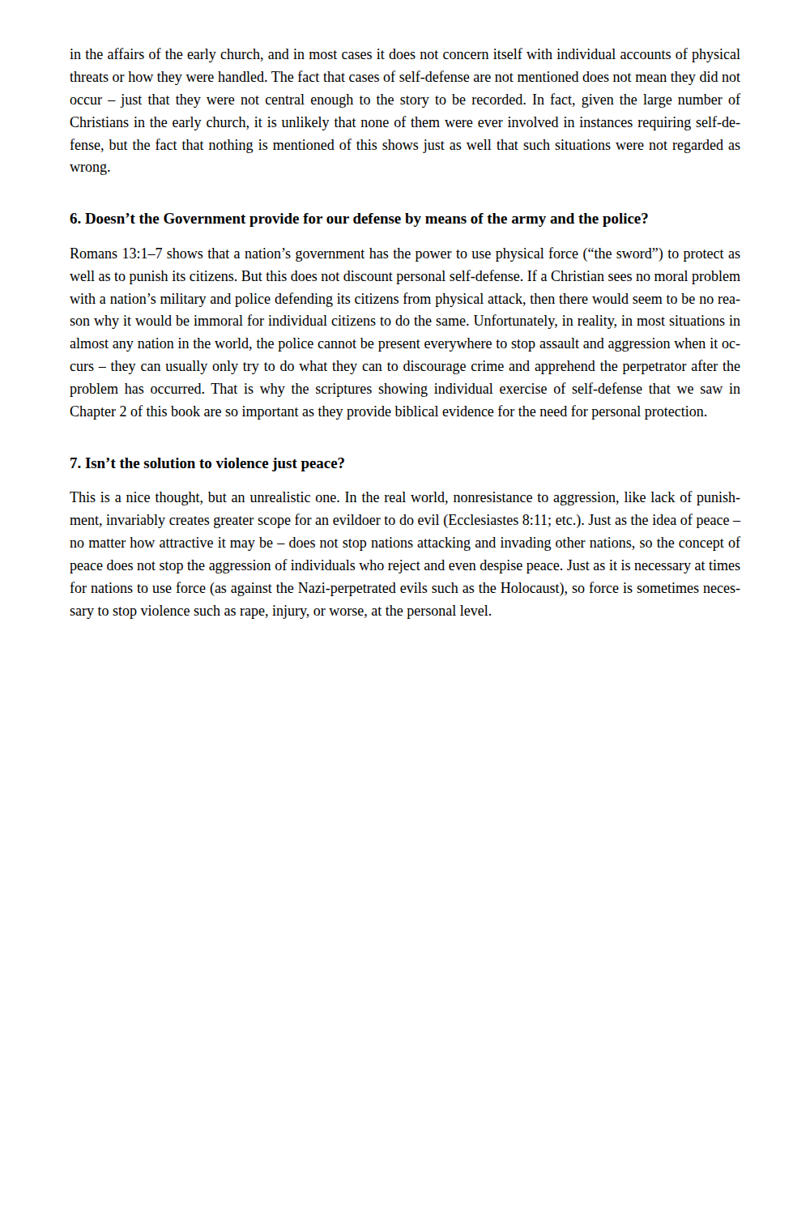in the affairs of the early church, and in most cases it does not concern itself with individual accounts of physical threats or how they were handled. The fact that cases of self-defense are not mentioned does not mean they did not occur – just that they were not central enough to the story to be recorded. In fact, given the large number of Christians in the early church, it is unlikely that none of them were ever involved in instances requiring self-defense, but the fact that nothing is mentioned of this shows just as well that such situations were not regarded as wrong.
6. Doesn’t the Government provide for our defense by means of the army and the police?
Romans 13:1–7 shows that a nation’s government has the power to use physical force (“the sword”) to protect as well as to punish its citizens. But this does not discount personal self-defense. If a Christian sees no moral problem with a nation’s military and police defending its citizens from physical attack, then there would seem to be no reason why it would be immoral for individual citizens to do the same. Unfortunately, in reality, in most situations in almost any nation in the world, the police cannot be present everywhere to stop assault and aggression when it occurs – they can usually only try to do what they can to discourage crime and apprehend the perpetrator after the problem has occurred. That is why the scriptures showing individual exercise of self-defense that we saw in Chapter 2 of this book are so important as they provide biblical evidence for the need for personal protection.
7. Isn’t the solution to violence just peace?
This is a nice thought, but an unrealistic one. In the real world, nonresistance to aggression, like lack of punishment, invariably creates greater scope for an evildoer to do evil (Ecclesiastes 8:11; etc.). Just as the idea of peace – no matter how attractive it may be – does not stop nations attacking and invading other nations, so the concept of peace does not stop the aggression of individuals who reject and even despise peace. Just as it is necessary at times for nations to use force (as against the Nazi-perpetrated evils such as the Holocaust), so force is sometimes necessary to stop violence such as rape, injury, or worse, at the personal level.